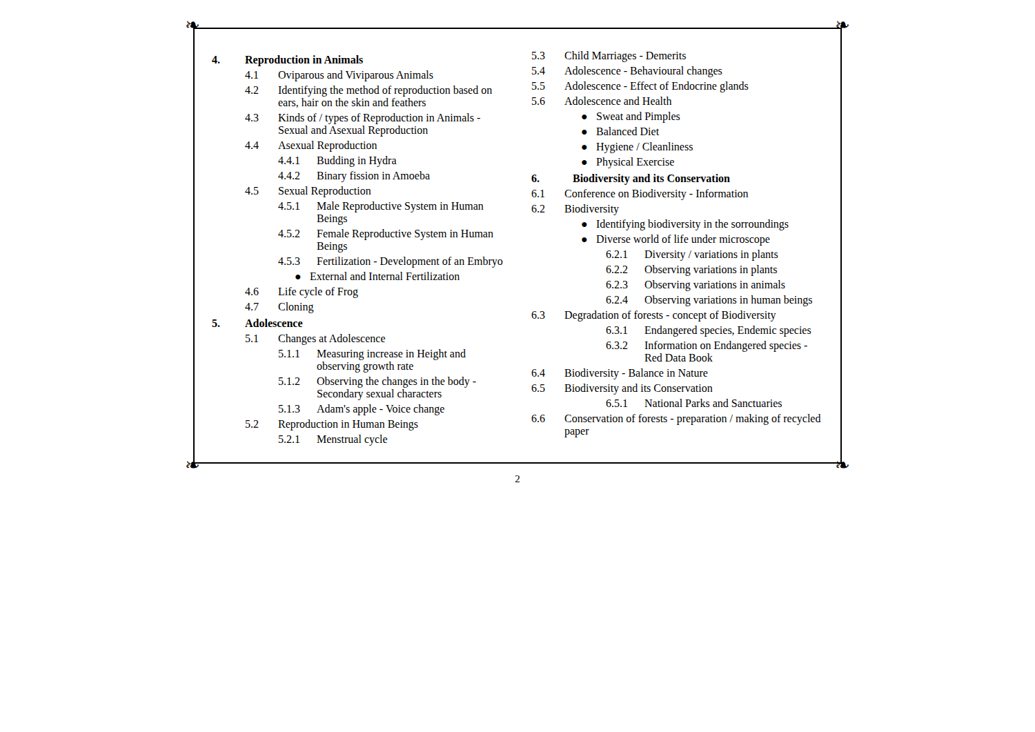❧ ❧ ❧ ❧
4. Reproduction in Animals
4.1 Oviparous and Viviparous Animals
4.2 Identifying the method of reproduction based on ears, hair on the skin and feathers
4.3 Kinds of / types of Reproduction in Animals - Sexual and Asexual Reproduction
4.4 Asexual Reproduction
4.4.1 Budding in Hydra
4.4.2 Binary fission in Amoeba
4.5 Sexual Reproduction
4.5.1 Male Reproductive System in Human Beings
4.5.2 Female Reproductive System in Human Beings
4.5.3 Fertilization - Development of an Embryo
● External and Internal Fertilization
4.6 Life cycle of Frog
4.7 Cloning
5. Adolescence
5.1 Changes at Adolescence
5.1.1 Measuring increase in Height and observing growth rate
5.1.2 Observing the changes in the body - Secondary sexual characters
5.1.3 Adam's apple - Voice change
5.2 Reproduction in Human Beings
5.2.1 Menstrual cycle
5.3 Child Marriages - Demerits
5.4 Adolescence - Behavioural changes
5.5 Adolescence - Effect of Endocrine glands
5.6 Adolescence and Health
● Sweat and Pimples
● Balanced Diet
● Hygiene / Cleanliness
● Physical Exercise
6. Biodiversity and its Conservation
6.1 Conference on Biodiversity - Information
6.2 Biodiversity
● Identifying biodiversity in the sorroundings
● Diverse world of life under microscope
6.2.1 Diversity / variations in plants
6.2.2 Observing variations in plants
6.2.3 Observing variations in animals
6.2.4 Observing variations in human beings
6.3 Degradation of forests - concept of Biodiversity
6.3.1 Endangered species, Endemic species
6.3.2 Information on Endangered species - Red Data Book
6.4 Biodiversity - Balance in Nature
6.5 Biodiversity and its Conservation
6.5.1 National Parks and Sanctuaries
6.6 Conservation of forests - preparation / making of recycled paper
2